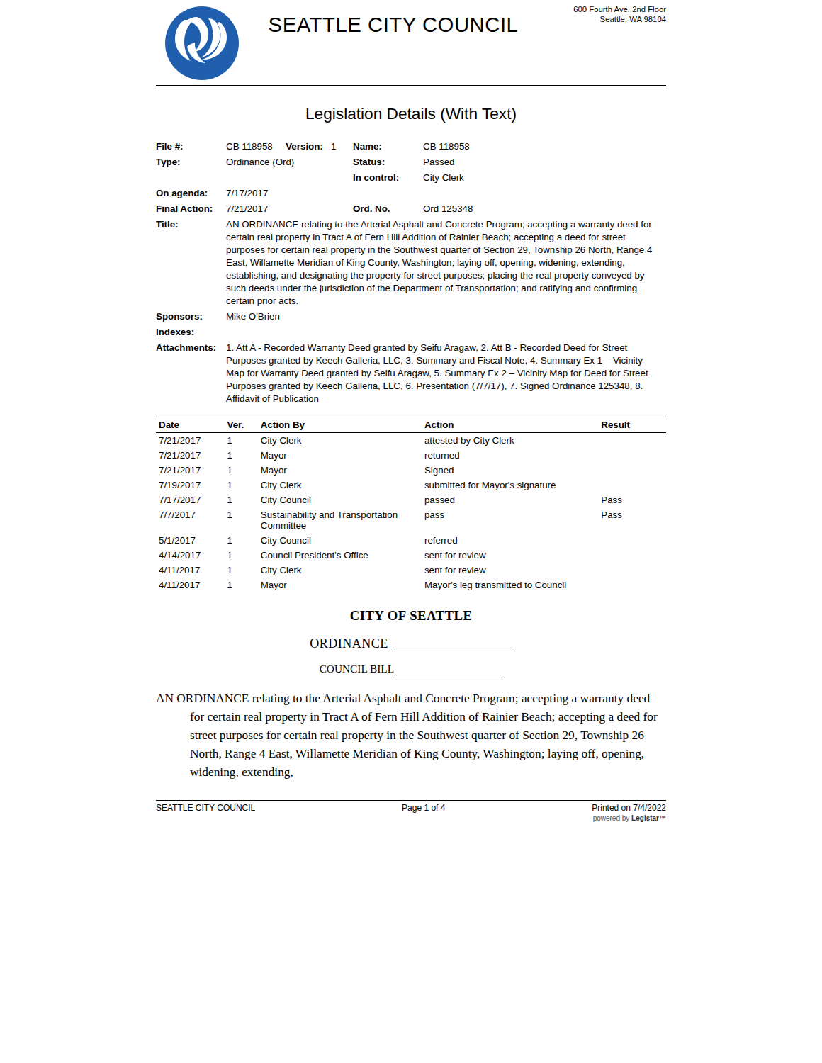SEATTLE CITY COUNCIL
600 Fourth Ave. 2nd Floor
Seattle, WA 98104
Legislation Details (With Text)
| File #: | CB 118958 Version: 1 | Name: | CB 118958 |
| Type: | Ordinance (Ord) | Status: | Passed |
| | | In control: | City Clerk |
| On agenda: | 7/17/2017 | | |
| Final Action: | 7/21/2017 | Ord. No. | Ord 125348 |
| Title: | AN ORDINANCE relating to the Arterial Asphalt and Concrete Program; accepting a warranty deed for certain real property in Tract A of Fern Hill Addition of Rainier Beach; accepting a deed for street purposes for certain real property in the Southwest quarter of Section 29, Township 26 North, Range 4 East, Willamette Meridian of King County, Washington; laying off, opening, widening, extending, establishing, and designating the property for street purposes; placing the real property conveyed by such deeds under the jurisdiction of the Department of Transportation; and ratifying and confirming certain prior acts. |
| Sponsors: | Mike O'Brien |
| Indexes: | |
| Attachments: | 1. Att A - Recorded Warranty Deed granted by Seifu Aragaw, 2. Att B - Recorded Deed for Street Purposes granted by Keech Galleria, LLC, 3. Summary and Fiscal Note, 4. Summary Ex 1 – Vicinity Map for Warranty Deed granted by Seifu Aragaw, 5. Summary Ex 2 – Vicinity Map for Deed for Street Purposes granted by Keech Galleria, LLC, 6. Presentation (7/7/17), 7. Signed Ordinance 125348, 8. Affidavit of Publication |
| Date | Ver. | Action By | Action | Result |
| --- | --- | --- | --- | --- |
| 7/21/2017 | 1 | City Clerk | attested by City Clerk | |
| 7/21/2017 | 1 | Mayor | returned | |
| 7/21/2017 | 1 | Mayor | Signed | |
| 7/19/2017 | 1 | City Clerk | submitted for Mayor's signature | |
| 7/17/2017 | 1 | City Council | passed | Pass |
| 7/7/2017 | 1 | Sustainability and Transportation Committee | pass | Pass |
| 5/1/2017 | 1 | City Council | referred | |
| 4/14/2017 | 1 | Council President's Office | sent for review | |
| 4/11/2017 | 1 | City Clerk | sent for review | |
| 4/11/2017 | 1 | Mayor | Mayor's leg transmitted to Council | |
CITY OF SEATTLE
ORDINANCE
COUNCIL BILL
AN ORDINANCE relating to the Arterial Asphalt and Concrete Program; accepting a warranty deed for certain real property in Tract A of Fern Hill Addition of Rainier Beach; accepting a deed for street purposes for certain real property in the Southwest quarter of Section 29, Township 26 North, Range 4 East, Willamette Meridian of King County, Washington; laying off, opening, widening, extending,
SEATTLE CITY COUNCIL
Page 1 of 4
Printed on 7/4/2022
powered by Legistar™